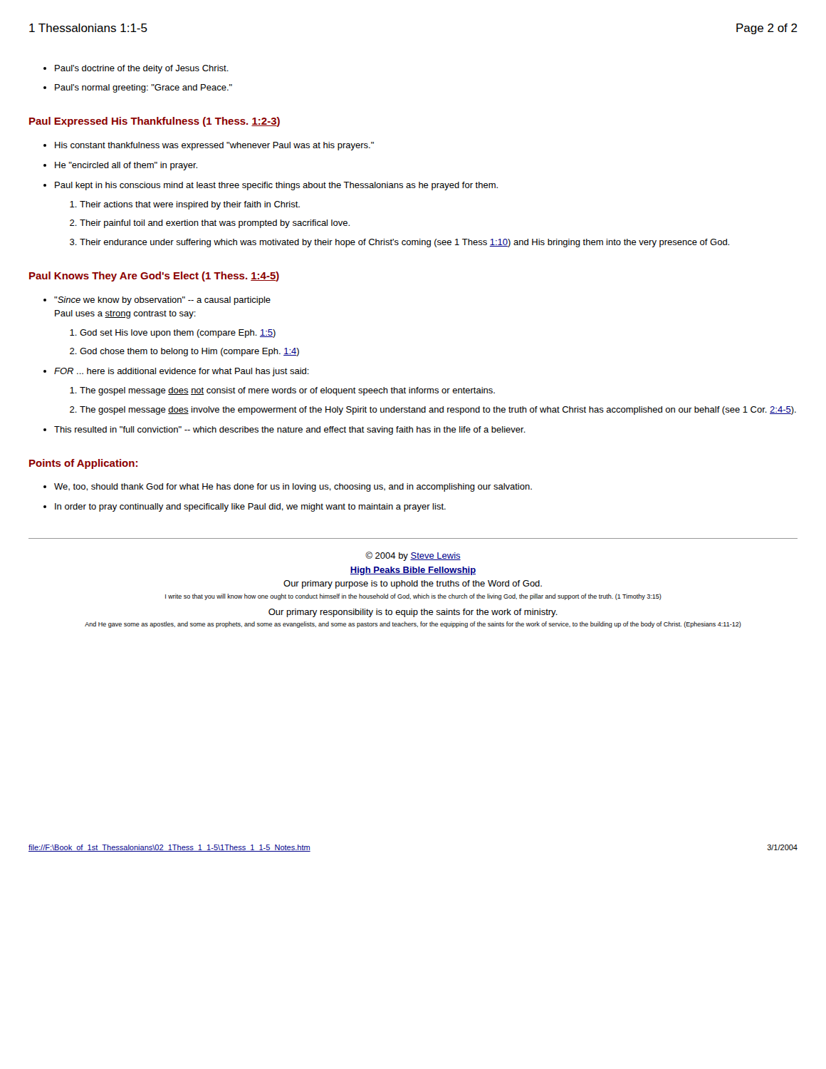1 Thessalonians 1:1-5 Page 2 of 2
Paul's doctrine of the deity of Jesus Christ.
Paul's normal greeting: "Grace and Peace."
Paul Expressed His Thankfulness (1 Thess. 1:2-3)
His constant thankfulness was expressed "whenever Paul was at his prayers."
He "encircled all of them" in prayer.
Paul kept in his conscious mind at least three specific things about the Thessalonians as he prayed for them.
Their actions that were inspired by their faith in Christ.
Their painful toil and exertion that was prompted by sacrifical love.
Their endurance under suffering which was motivated by their hope of Christ's coming (see 1 Thess 1:10) and His bringing them into the very presence of God.
Paul Knows They Are God's Elect (1 Thess. 1:4-5)
"Since we know by observation" -- a causal participle
Paul uses a strong contrast to say:
God set His love upon them (compare Eph. 1:5)
God chose them to belong to Him (compare Eph. 1:4)
FOR ... here is additional evidence for what Paul has just said:
The gospel message does not consist of mere words or of eloquent speech that informs or entertains.
The gospel message does involve the empowerment of the Holy Spirit to understand and respond to the truth of what Christ has accomplished on our behalf (see 1 Cor. 2:4-5).
This resulted in "full conviction" -- which describes the nature and effect that saving faith has in the life of a believer.
Points of Application:
We, too, should thank God for what He has done for us in loving us, choosing us, and in accomplishing our salvation.
In order to pray continually and specifically like Paul did, we might want to maintain a prayer list.
© 2004 by Steve Lewis
High Peaks Bible Fellowship
Our primary purpose is to uphold the truths of the Word of God. I write so that you will know how one ought to conduct himself in the household of God, which is the church of the living God, the pillar and support of the truth. (1 Timothy 3:15) Our primary responsibility is to equip the saints for the work of ministry. And He gave some as apostles, and some as prophets, and some as evangelists, and some as pastors and teachers, for the equipping of the saints for the work of service, to the building up of the body of Christ. (Ephesians 4:11-12)
file://F:\Book_of_1st_Thessalonians\02_1Thess_1_1-5\1Thess_1_1-5_Notes.htm 3/1/2004